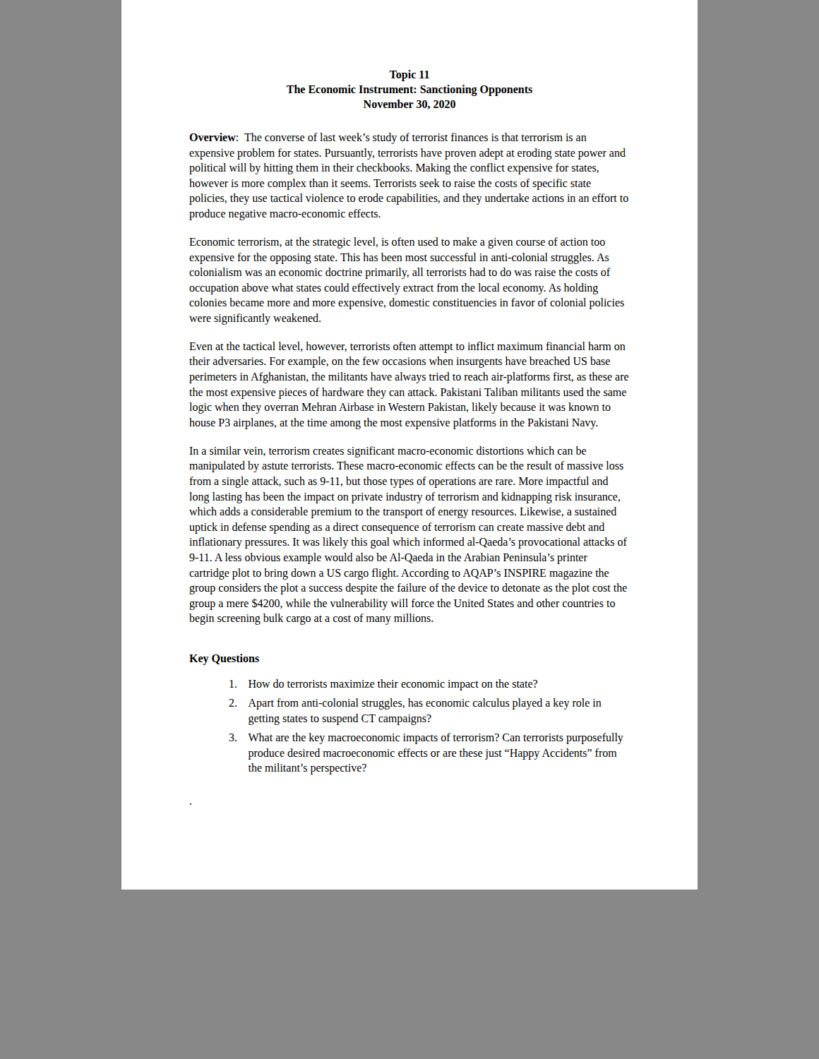Topic 11 The Economic Instrument: Sanctioning Opponents November 30, 2020
Overview: The converse of last week’s study of terrorist finances is that terrorism is an expensive problem for states. Pursuantly, terrorists have proven adept at eroding state power and political will by hitting them in their checkbooks. Making the conflict expensive for states, however is more complex than it seems. Terrorists seek to raise the costs of specific state policies, they use tactical violence to erode capabilities, and they undertake actions in an effort to produce negative macro-economic effects.
Economic terrorism, at the strategic level, is often used to make a given course of action too expensive for the opposing state. This has been most successful in anti-colonial struggles. As colonialism was an economic doctrine primarily, all terrorists had to do was raise the costs of occupation above what states could effectively extract from the local economy. As holding colonies became more and more expensive, domestic constituencies in favor of colonial policies were significantly weakened.
Even at the tactical level, however, terrorists often attempt to inflict maximum financial harm on their adversaries. For example, on the few occasions when insurgents have breached US base perimeters in Afghanistan, the militants have always tried to reach air-platforms first, as these are the most expensive pieces of hardware they can attack. Pakistani Taliban militants used the same logic when they overran Mehran Airbase in Western Pakistan, likely because it was known to house P3 airplanes, at the time among the most expensive platforms in the Pakistani Navy.
In a similar vein, terrorism creates significant macro-economic distortions which can be manipulated by astute terrorists. These macro-economic effects can be the result of massive loss from a single attack, such as 9-11, but those types of operations are rare. More impactful and long lasting has been the impact on private industry of terrorism and kidnapping risk insurance, which adds a considerable premium to the transport of energy resources. Likewise, a sustained uptick in defense spending as a direct consequence of terrorism can create massive debt and inflationary pressures. It was likely this goal which informed al-Qaeda’s provocational attacks of 9-11. A less obvious example would also be Al-Qaeda in the Arabian Peninsula’s printer cartridge plot to bring down a US cargo flight. According to AQAP’s INSPIRE magazine the group considers the plot a success despite the failure of the device to detonate as the plot cost the group a mere $4200, while the vulnerability will force the United States and other countries to begin screening bulk cargo at a cost of many millions.
Key Questions
How do terrorists maximize their economic impact on the state?
Apart from anti-colonial struggles, has economic calculus played a key role in getting states to suspend CT campaigns?
What are the key macroeconomic impacts of terrorism? Can terrorists purposefully produce desired macroeconomic effects or are these just “Happy Accidents” from the militant’s perspective?
.